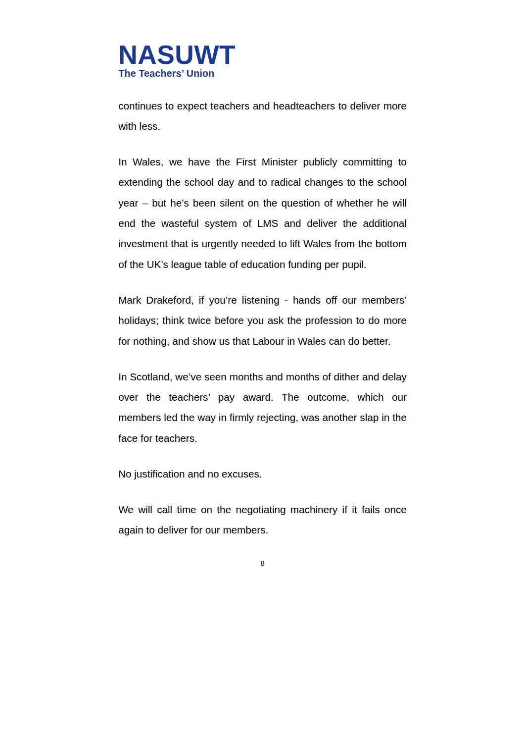NASUWT
The Teachers’ Union
continues to expect teachers and headteachers to deliver more with less.
In Wales, we have the First Minister publicly committing to extending the school day and to radical changes to the school year – but he’s been silent on the question of whether he will end the wasteful system of LMS and deliver the additional investment that is urgently needed to lift Wales from the bottom of the UK’s league table of education funding per pupil.
Mark Drakeford, if you’re listening - hands off our members’ holidays; think twice before you ask the profession to do more for nothing, and show us that Labour in Wales can do better.
In Scotland, we’ve seen months and months of dither and delay over the teachers’ pay award. The outcome, which our members led the way in firmly rejecting, was another slap in the face for teachers.
No justification and no excuses.
We will call time on the negotiating machinery if it fails once again to deliver for our members.
8